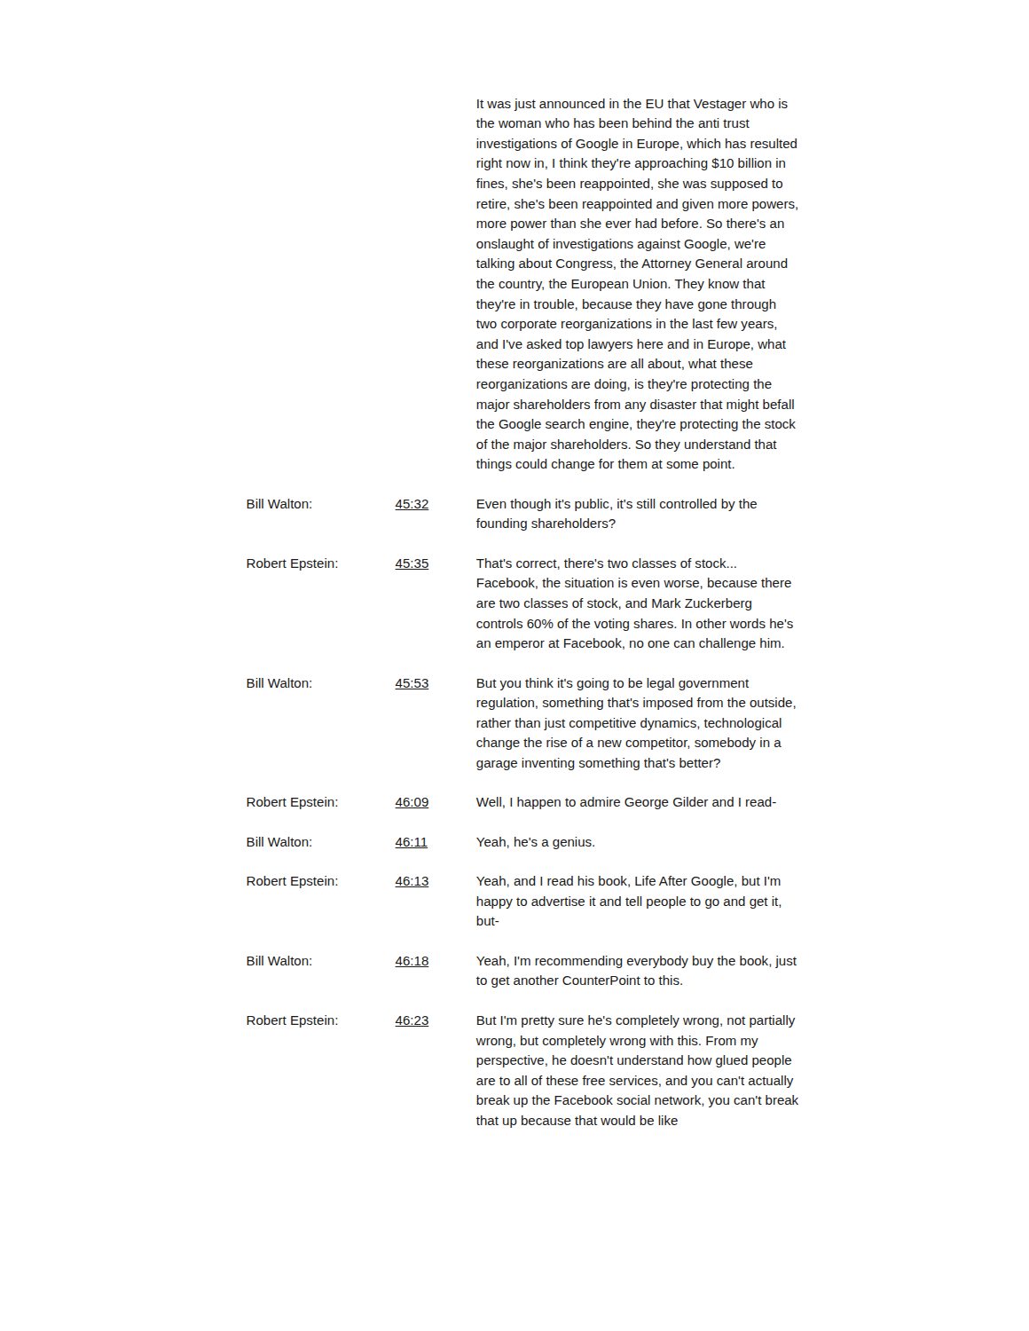| | | It was just announced in the EU that Vestager who is the woman who has been behind the anti trust investigations of Google in Europe, which has resulted right now in, I think they're approaching $10 billion in fines, she's been reappointed, she was supposed to retire, she's been reappointed and given more powers, more power than she ever had before. So there's an onslaught of investigations against Google, we're talking about Congress, the Attorney General around the country, the European Union. They know that they're in trouble, because they have gone through two corporate reorganizations in the last few years, and I've asked top lawyers here and in Europe, what these reorganizations are all about, what these reorganizations are doing, is they're protecting the major shareholders from any disaster that might befall the Google search engine, they're protecting the stock of the major shareholders. So they understand that things could change for them at some point. |
| Bill Walton: | 45:32 | Even though it's public, it's still controlled by the founding shareholders? |
| Robert Epstein: | 45:35 | That's correct, there's two classes of stock... Facebook, the situation is even worse, because there are two classes of stock, and Mark Zuckerberg controls 60% of the voting shares. In other words he's an emperor at Facebook, no one can challenge him. |
| Bill Walton: | 45:53 | But you think it's going to be legal government regulation, something that's imposed from the outside, rather than just competitive dynamics, technological change the rise of a new competitor, somebody in a garage inventing something that's better? |
| Robert Epstein: | 46:09 | Well, I happen to admire George Gilder and I read- |
| Bill Walton: | 46:11 | Yeah, he's a genius. |
| Robert Epstein: | 46:13 | Yeah, and I read his book, Life After Google, but I'm happy to advertise it and tell people to go and get it, but- |
| Bill Walton: | 46:18 | Yeah, I'm recommending everybody buy the book, just to get another CounterPoint to this. |
| Robert Epstein: | 46:23 | But I'm pretty sure he's completely wrong, not partially wrong, but completely wrong with this. From my perspective, he doesn't understand how glued people are to all of these free services, and you can't actually break up the Facebook social network, you can't break that up because that would be like |